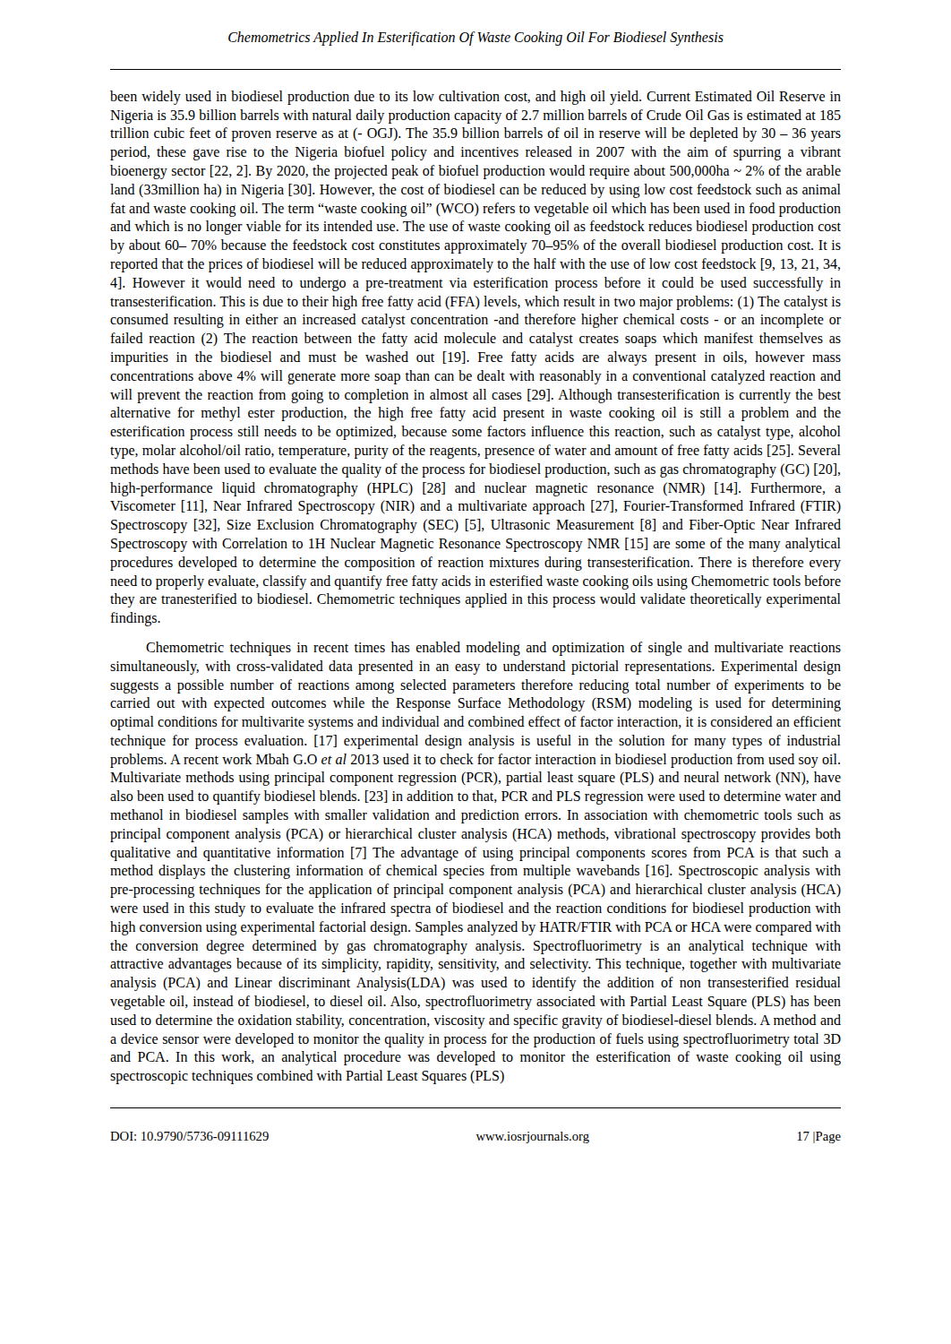Chemometrics Applied In Esterification Of Waste Cooking Oil For Biodiesel Synthesis
been widely used in biodiesel production due to its low cultivation cost, and high oil yield. Current Estimated Oil Reserve in Nigeria is 35.9 billion barrels with natural daily production capacity of 2.7 million barrels of Crude Oil Gas is estimated at 185 trillion cubic feet of proven reserve as at (- OGJ). The 35.9 billion barrels of oil in reserve will be depleted by 30 – 36 years period, these gave rise to the Nigeria biofuel policy and incentives released in 2007 with the aim of spurring a vibrant bioenergy sector [22, 2]. By 2020, the projected peak of biofuel production would require about 500,000ha ~ 2% of the arable land (33million ha) in Nigeria [30]. However, the cost of biodiesel can be reduced by using low cost feedstock such as animal fat and waste cooking oil. The term “waste cooking oil” (WCO) refers to vegetable oil which has been used in food production and which is no longer viable for its intended use. The use of waste cooking oil as feedstock reduces biodiesel production cost by about 60– 70% because the feedstock cost constitutes approximately 70–95% of the overall biodiesel production cost. It is reported that the prices of biodiesel will be reduced approximately to the half with the use of low cost feedstock [9, 13, 21, 34, 4]. However it would need to undergo a pre-treatment via esterification process before it could be used successfully in transesterification. This is due to their high free fatty acid (FFA) levels, which result in two major problems: (1) The catalyst is consumed resulting in either an increased catalyst concentration -and therefore higher chemical costs - or an incomplete or failed reaction (2) The reaction between the fatty acid molecule and catalyst creates soaps which manifest themselves as impurities in the biodiesel and must be washed out [19]. Free fatty acids are always present in oils, however mass concentrations above 4% will generate more soap than can be dealt with reasonably in a conventional catalyzed reaction and will prevent the reaction from going to completion in almost all cases [29]. Although transesterification is currently the best alternative for methyl ester production, the high free fatty acid present in waste cooking oil is still a problem and the esterification process still needs to be optimized, because some factors influence this reaction, such as catalyst type, alcohol type, molar alcohol/oil ratio, temperature, purity of the reagents, presence of water and amount of free fatty acids [25]. Several methods have been used to evaluate the quality of the process for biodiesel production, such as gas chromatography (GC) [20], high-performance liquid chromatography (HPLC) [28] and nuclear magnetic resonance (NMR) [14]. Furthermore, a Viscometer [11], Near Infrared Spectroscopy (NIR) and a multivariate approach [27], Fourier-Transformed Infrared (FTIR) Spectroscopy [32], Size Exclusion Chromatography (SEC) [5], Ultrasonic Measurement [8] and Fiber-Optic Near Infrared Spectroscopy with Correlation to 1H Nuclear Magnetic Resonance Spectroscopy NMR [15] are some of the many analytical procedures developed to determine the composition of reaction mixtures during transesterification. There is therefore every need to properly evaluate, classify and quantify free fatty acids in esterified waste cooking oils using Chemometric tools before they are tranesterified to biodiesel. Chemometric techniques applied in this process would validate theoretically experimental findings.
Chemometric techniques in recent times has enabled modeling and optimization of single and multivariate reactions simultaneously, with cross-validated data presented in an easy to understand pictorial representations. Experimental design suggests a possible number of reactions among selected parameters therefore reducing total number of experiments to be carried out with expected outcomes while the Response Surface Methodology (RSM) modeling is used for determining optimal conditions for multivarite systems and individual and combined effect of factor interaction, it is considered an efficient technique for process evaluation. [17] experimental design analysis is useful in the solution for many types of industrial problems. A recent work Mbah G.O et al 2013 used it to check for factor interaction in biodiesel production from used soy oil. Multivariate methods using principal component regression (PCR), partial least square (PLS) and neural network (NN), have also been used to quantify biodiesel blends. [23] in addition to that, PCR and PLS regression were used to determine water and methanol in biodiesel samples with smaller validation and prediction errors. In association with chemometric tools such as principal component analysis (PCA) or hierarchical cluster analysis (HCA) methods, vibrational spectroscopy provides both qualitative and quantitative information [7] The advantage of using principal components scores from PCA is that such a method displays the clustering information of chemical species from multiple wavebands [16]. Spectroscopic analysis with pre-processing techniques for the application of principal component analysis (PCA) and hierarchical cluster analysis (HCA) were used in this study to evaluate the infrared spectra of biodiesel and the reaction conditions for biodiesel production with high conversion using experimental factorial design. Samples analyzed by HATR/FTIR with PCA or HCA were compared with the conversion degree determined by gas chromatography analysis. Spectrofluorimetry is an analytical technique with attractive advantages because of its simplicity, rapidity, sensitivity, and selectivity. This technique, together with multivariate analysis (PCA) and Linear discriminant Analysis(LDA) was used to identify the addition of non transesterified residual vegetable oil, instead of biodiesel, to diesel oil. Also, spectrofluorimetry associated with Partial Least Square (PLS) has been used to determine the oxidation stability, concentration, viscosity and specific gravity of biodiesel-diesel blends. A method and a device sensor were developed to monitor the quality in process for the production of fuels using spectrofluorimetry total 3D and PCA. In this work, an analytical procedure was developed to monitor the esterification of waste cooking oil using spectroscopic techniques combined with Partial Least Squares (PLS)
DOI: 10.9790/5736-09111629 www.iosrjournals.org 17 |Page